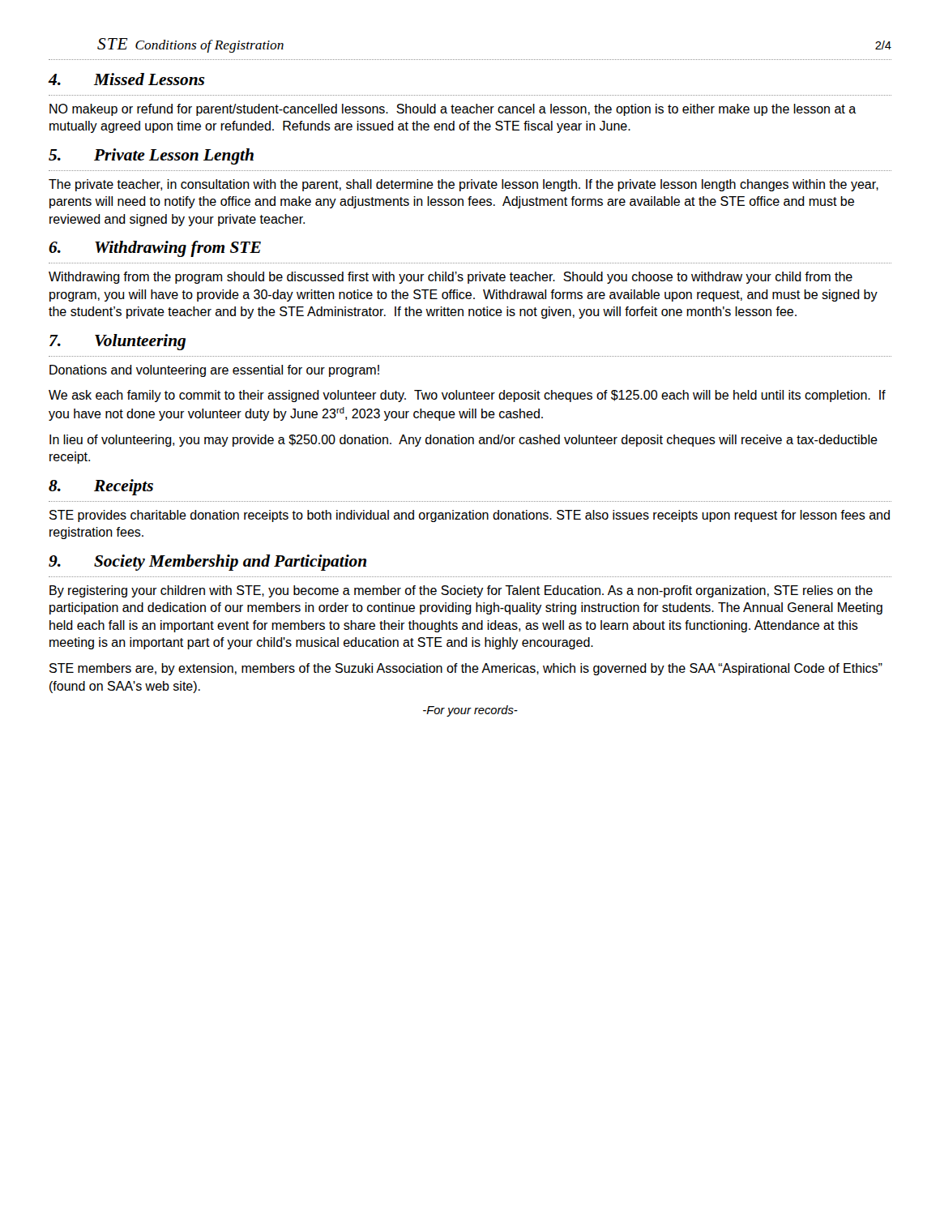STE Conditions of Registration
2/4
4. Missed Lessons
NO makeup or refund for parent/student-cancelled lessons. Should a teacher cancel a lesson, the option is to either make up the lesson at a mutually agreed upon time or refunded. Refunds are issued at the end of the STE fiscal year in June.
5. Private Lesson Length
The private teacher, in consultation with the parent, shall determine the private lesson length. If the private lesson length changes within the year, parents will need to notify the office and make any adjustments in lesson fees. Adjustment forms are available at the STE office and must be reviewed and signed by your private teacher.
6. Withdrawing from STE
Withdrawing from the program should be discussed first with your child’s private teacher. Should you choose to withdraw your child from the program, you will have to provide a 30-day written notice to the STE office. Withdrawal forms are available upon request, and must be signed by the student’s private teacher and by the STE Administrator. If the written notice is not given, you will forfeit one month's lesson fee.
7. Volunteering
Donations and volunteering are essential for our program!
We ask each family to commit to their assigned volunteer duty. Two volunteer deposit cheques of $125.00 each will be held until its completion. If you have not done your volunteer duty by June 23rd, 2023 your cheque will be cashed.
In lieu of volunteering, you may provide a $250.00 donation. Any donation and/or cashed volunteer deposit cheques will receive a tax-deductible receipt.
8. Receipts
STE provides charitable donation receipts to both individual and organization donations. STE also issues receipts upon request for lesson fees and registration fees.
9. Society Membership and Participation
By registering your children with STE, you become a member of the Society for Talent Education. As a non-profit organization, STE relies on the participation and dedication of our members in order to continue providing high-quality string instruction for students. The Annual General Meeting held each fall is an important event for members to share their thoughts and ideas, as well as to learn about its functioning. Attendance at this meeting is an important part of your child's musical education at STE and is highly encouraged.
STE members are, by extension, members of the Suzuki Association of the Americas, which is governed by the SAA “Aspirational Code of Ethics” (found on SAA's web site).
-For your records-